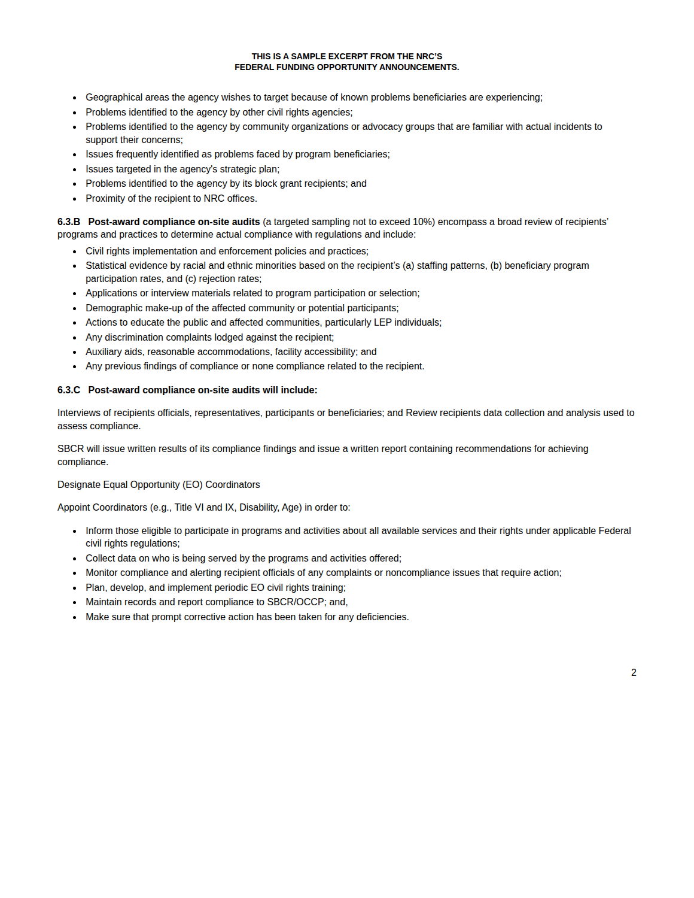THIS IS A SAMPLE EXCERPT FROM THE NRC’S
FEDERAL FUNDING OPPORTUNITY ANNOUNCEMENTS.
Geographical areas the agency wishes to target because of known problems beneficiaries are experiencing;
Problems identified to the agency by other civil rights agencies;
Problems identified to the agency by community organizations or advocacy groups that are familiar with actual incidents to support their concerns;
Issues frequently identified as problems faced by program beneficiaries;
Issues targeted in the agency's strategic plan;
Problems identified to the agency by its block grant recipients; and
Proximity of the recipient to NRC offices.
6.3.B Post-award compliance on-site audits (a targeted sampling not to exceed 10%) encompass a broad review of recipients’ programs and practices to determine actual compliance with regulations and include:
Civil rights implementation and enforcement policies and practices;
Statistical evidence by racial and ethnic minorities based on the recipient’s (a) staffing patterns, (b) beneficiary program participation rates, and (c) rejection rates;
Applications or interview materials related to program participation or selection;
Demographic make-up of the affected community or potential participants;
Actions to educate the public and affected communities, particularly LEP individuals;
Any discrimination complaints lodged against the recipient;
Auxiliary aids, reasonable accommodations, facility accessibility; and
Any previous findings of compliance or none compliance related to the recipient.
6.3.C Post-award compliance on-site audits will include:
Interviews of recipients officials, representatives, participants or beneficiaries; and Review recipients data collection and analysis used to assess compliance.
SBCR will issue written results of its compliance findings and issue a written report containing recommendations for achieving compliance.
Designate Equal Opportunity (EO) Coordinators
Appoint Coordinators (e.g., Title VI and IX, Disability, Age) in order to:
Inform those eligible to participate in programs and activities about all available services and their rights under applicable Federal civil rights regulations;
Collect data on who is being served by the programs and activities offered;
Monitor compliance and alerting recipient officials of any complaints or noncompliance issues that require action;
Plan, develop, and implement periodic EO civil rights training;
Maintain records and report compliance to SBCR/OCCP; and,
Make sure that prompt corrective action has been taken for any deficiencies.
2